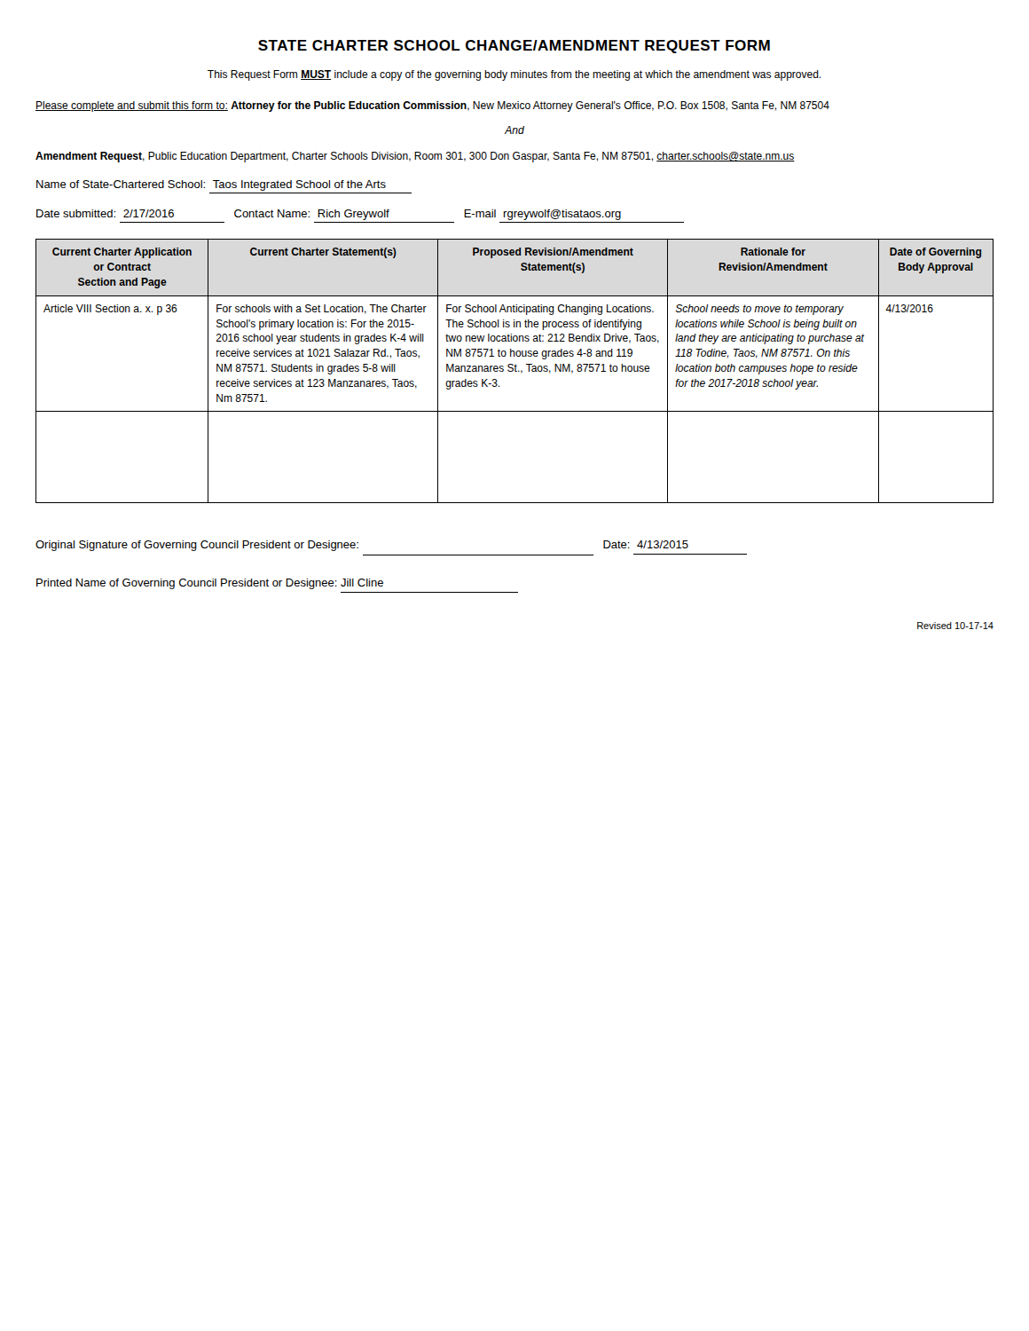STATE CHARTER SCHOOL CHANGE/AMENDMENT REQUEST FORM
This Request Form MUST include a copy of the governing body minutes from the meeting at which the amendment was approved.
Please complete and submit this form to: Attorney for the Public Education Commission, New Mexico Attorney General's Office, P.O. Box 1508, Santa Fe, NM 87504
And
Amendment Request, Public Education Department, Charter Schools Division, Room 301, 300 Don Gaspar, Santa Fe, NM 87501, charter.schools@state.nm.us
Name of State-Chartered School: Taos Integrated School of the Arts
Date submitted: 2/17/2016 Contact Name: Rich Greywolf E-mail rgreywolf@tisataos.org
| Current Charter Application or Contract Section and Page | Current Charter Statement(s) | Proposed Revision/Amendment Statement(s) | Rationale for Revision/Amendment | Date of Governing Body Approval |
| --- | --- | --- | --- | --- |
| Article VIII Section a. x. p 36 | For schools with a Set Location, The Charter School's primary location is: For the 2015-2016 school year students in grades K-4 will receive services at 1021 Salazar Rd., Taos, NM 87571. Students in grades 5-8 will receive services at 123 Manzanares, Taos, Nm 87571. | For School Anticipating Changing Locations. The School is in the process of identifying two new locations at: 212 Bendix Drive, Taos, NM 87571 to house grades 4-8 and 119 Manzanares St., Taos, NM, 87571 to house grades K-3. | School needs to move to temporary locations while School is being built on land they are anticipating to purchase at 118 Todine, Taos, NM 87571. On this location both campuses hope to reside for the 2017-2018 school year. | 4/13/2016 |
Original Signature of Governing Council President or Designee: Date: 4/13/2015
Printed Name of Governing Council President or Designee: Jill Cline
Revised 10-17-14